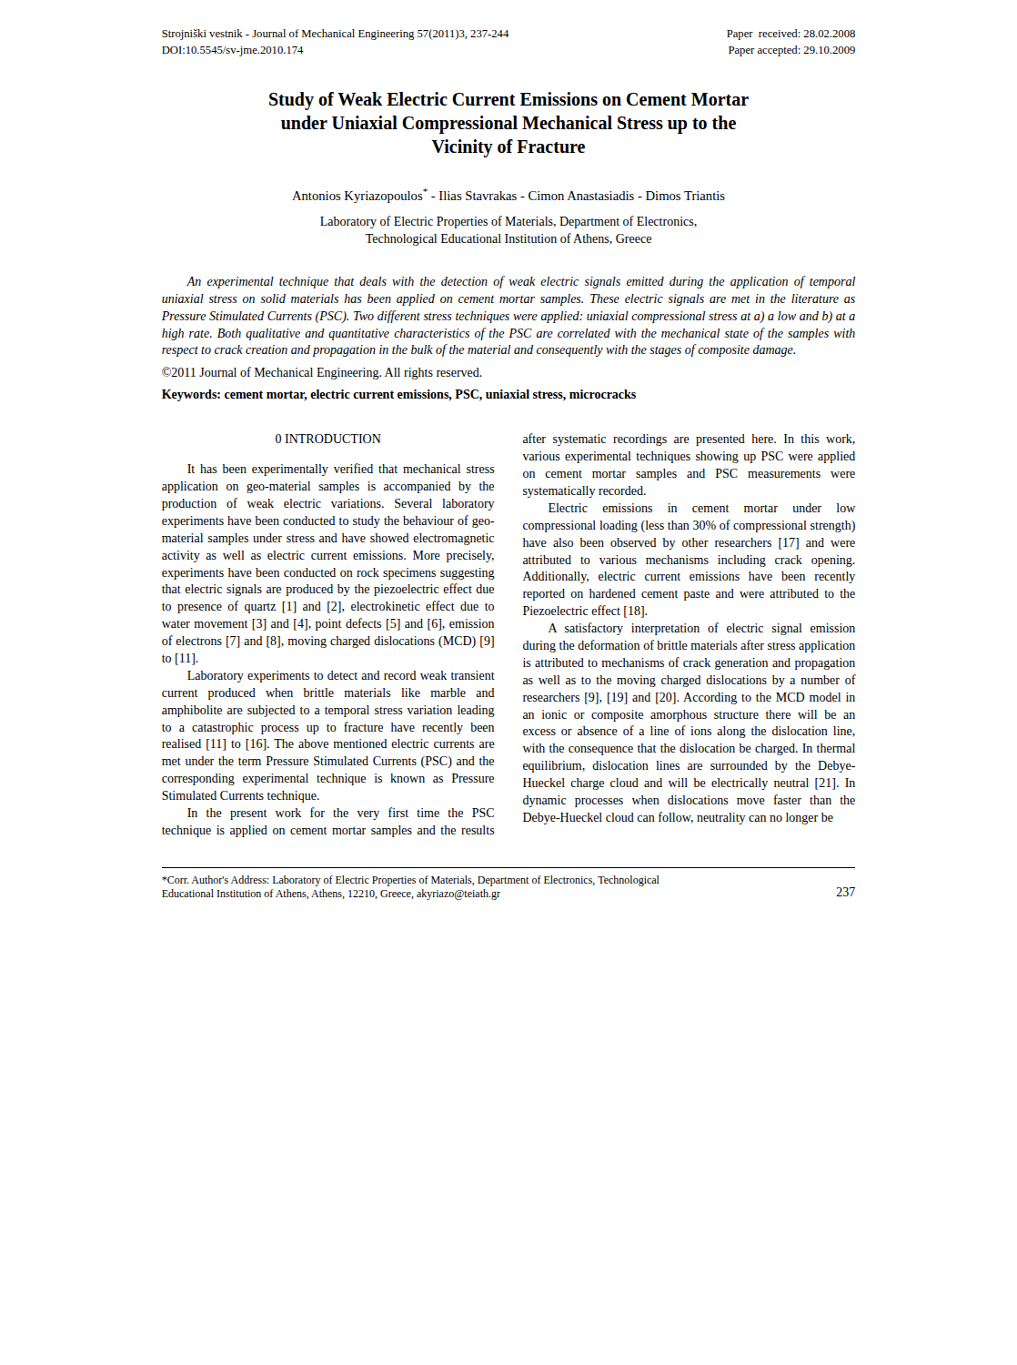Strojniški vestnik - Journal of Mechanical Engineering 57(2011)3, 237-244
DOI:10.5545/sv-jme.2010.174
Paper received: 28.02.2008
Paper accepted: 29.10.2009
Study of Weak Electric Current Emissions on Cement Mortar
under Uniaxial Compressional Mechanical Stress up to the
Vicinity of Fracture
Antonios Kyriazopoulos* - Ilias Stavrakas - Cimon Anastasiadis - Dimos Triantis
Laboratory of Electric Properties of Materials, Department of Electronics,
Technological Educational Institution of Athens, Greece
An experimental technique that deals with the detection of weak electric signals emitted during the application of temporal uniaxial stress on solid materials has been applied on cement mortar samples. These electric signals are met in the literature as Pressure Stimulated Currents (PSC). Two different stress techniques were applied: uniaxial compressional stress at a) a low and b) at a high rate. Both qualitative and quantitative characteristics of the PSC are correlated with the mechanical state of the samples with respect to crack creation and propagation in the bulk of the material and consequently with the stages of composite damage.
©2011 Journal of Mechanical Engineering. All rights reserved.
Keywords: cement mortar, electric current emissions, PSC, uniaxial stress, microcracks
0 INTRODUCTION
It has been experimentally verified that mechanical stress application on geo-material samples is accompanied by the production of weak electric variations. Several laboratory experiments have been conducted to study the behaviour of geo-material samples under stress and have showed electromagnetic activity as well as electric current emissions. More precisely, experiments have been conducted on rock specimens suggesting that electric signals are produced by the piezoelectric effect due to presence of quartz [1] and [2], electrokinetic effect due to water movement [3] and [4], point defects [5] and [6], emission of electrons [7] and [8], moving charged dislocations (MCD) [9] to [11].
Laboratory experiments to detect and record weak transient current produced when brittle materials like marble and amphibolite are subjected to a temporal stress variation leading to a catastrophic process up to fracture have recently been realised [11] to [16]. The above mentioned electric currents are met under the term Pressure Stimulated Currents (PSC) and the corresponding experimental technique is known as Pressure Stimulated Currents technique.
In the present work for the very first time the PSC technique is applied on cement mortar samples and the results after systematic recordings are presented here. In this work, various experimental techniques showing up PSC were applied on cement mortar samples and PSC measurements were systematically recorded.
Electric emissions in cement mortar under low compressional loading (less than 30% of compressional strength) have also been observed by other researchers [17] and were attributed to various mechanisms including crack opening. Additionally, electric current emissions have been recently reported on hardened cement paste and were attributed to the Piezoelectric effect [18].
A satisfactory interpretation of electric signal emission during the deformation of brittle materials after stress application is attributed to mechanisms of crack generation and propagation as well as to the moving charged dislocations by a number of researchers [9], [19] and [20]. According to the MCD model in an ionic or composite amorphous structure there will be an excess or absence of a line of ions along the dislocation line, with the consequence that the dislocation be charged. In thermal equilibrium, dislocation lines are surrounded by the Debye-Hueckel charge cloud and will be electrically neutral [21]. In dynamic processes when dislocations move faster than the Debye-Hueckel cloud can follow, neutrality can no longer be
*Corr. Author's Address: Laboratory of Electric Properties of Materials, Department of Electronics, Technological
Educational Institution of Athens, Athens, 12210, Greece, akyriazo@teiath.gr
237